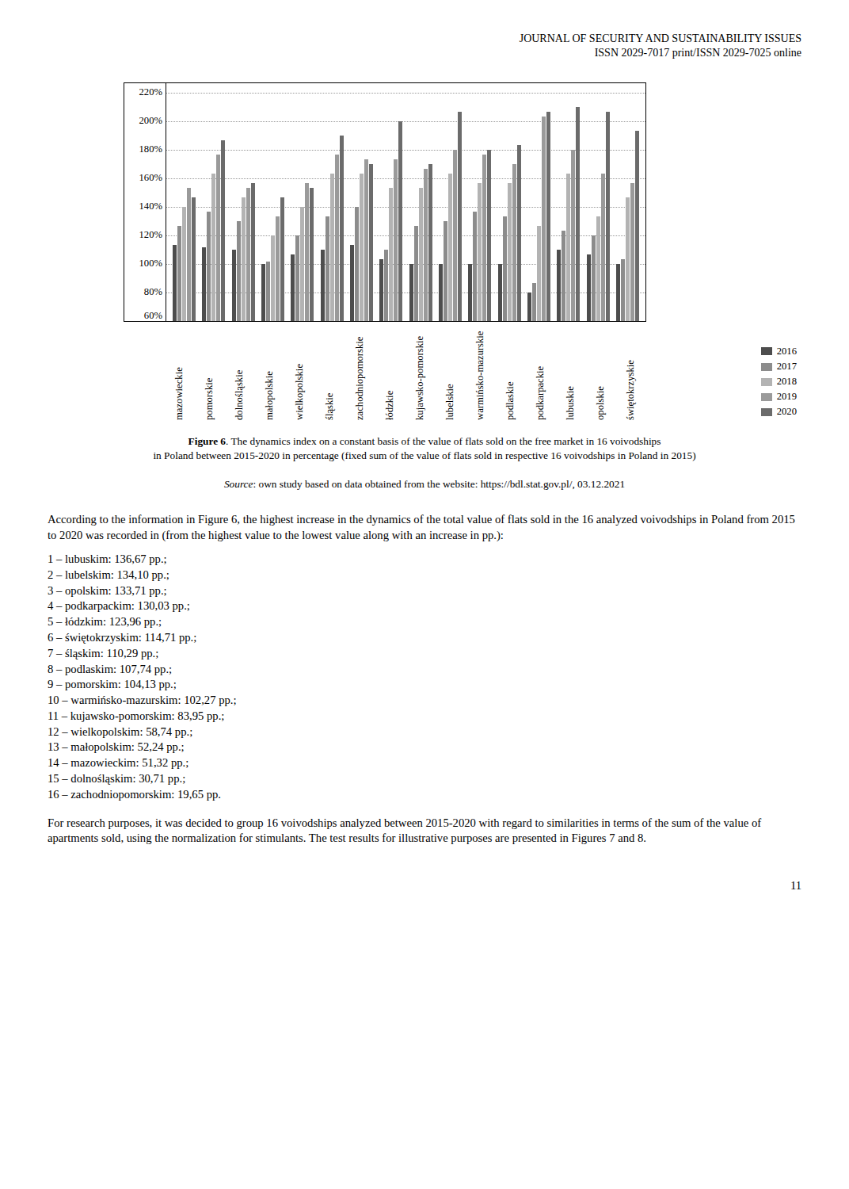JOURNAL OF SECURITY AND SUSTAINABILITY ISSUES
ISSN 2029-7017 print/ISSN 2029-7025 online
220% 200% 180% 160% 140% 120% 100% 80% 60%
mazowieckie
pomorskie
dolnośląskie
małopolskie
wielkopolskie
śląskie
zachodniopomorskie
łódzkie
kujawsko-pomorskie
lubelskie
warmińsko-mazurskie
podlaskie
podkarpackie
lubuskie
opolskie
świętokrzyskie
2016
2017
2018
2019
2020
Figure 6. The dynamics index on a constant basis of the value of flats sold on the free market in 16 voivodships
in Poland between 2015-2020 in percentage (fixed sum of the value of flats sold in respective 16 voivodships in Poland in 2015)
Source: own study based on data obtained from the website: https://bdl.stat.gov.pl/, 03.12.2021
According to the information in Figure 6, the highest increase in the dynamics of the total value of flats sold in the 16 analyzed voivodships in Poland from 2015 to 2020 was recorded in (from the highest value to the lowest value along with an increase in pp.):
1 – lubuskim: 136,67 pp.;
2 – lubelskim: 134,10 pp.;
3 – opolskim: 133,71 pp.;
4 – podkarpackim: 130,03 pp.;
5 – łódzkim: 123,96 pp.;
6 – świętokrzyskim: 114,71 pp.;
7 – śląskim: 110,29 pp.;
8 – podlaskim: 107,74 pp.;
9 – pomorskim: 104,13 pp.;
10 – warmińsko-mazurskim: 102,27 pp.;
11 – kujawsko-pomorskim: 83,95 pp.;
12 – wielkopolskim: 58,74 pp.;
13 – małopolskim: 52,24 pp.;
14 – mazowieckim: 51,32 pp.;
15 – dolnośląskim: 30,71 pp.;
16 – zachodniopomorskim: 19,65 pp.
For research purposes, it was decided to group 16 voivodships analyzed between 2015-2020 with regard to similarities in terms of the sum of the value of apartments sold, using the normalization for stimulants. The test results for illustrative purposes are presented in Figures 7 and 8.
11